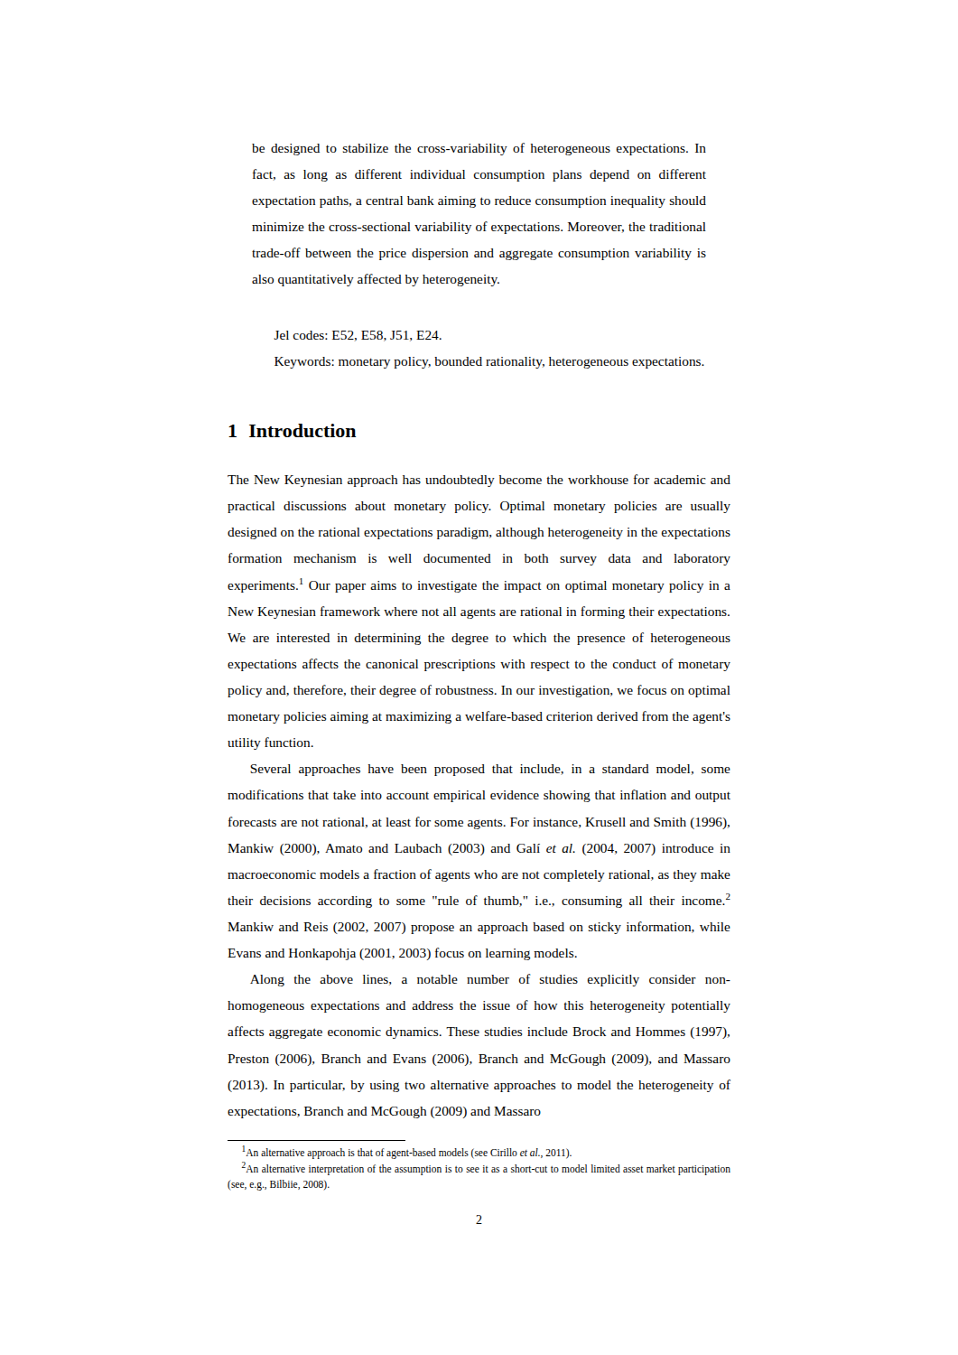be designed to stabilize the cross-variability of heterogeneous expectations. In fact, as long as different individual consumption plans depend on different expectation paths, a central bank aiming to reduce consumption inequality should minimize the cross-sectional variability of expectations. Moreover, the traditional trade-off between the price dispersion and aggregate consumption variability is also quantitatively affected by heterogeneity.
Jel codes: E52, E58, J51, E24.
Keywords: monetary policy, bounded rationality, heterogeneous expectations.
1 Introduction
The New Keynesian approach has undoubtedly become the workhouse for academic and practical discussions about monetary policy. Optimal monetary policies are usually designed on the rational expectations paradigm, although heterogeneity in the expectations formation mechanism is well documented in both survey data and laboratory experiments.1 Our paper aims to investigate the impact on optimal monetary policy in a New Keynesian framework where not all agents are rational in forming their expectations. We are interested in determining the degree to which the presence of heterogeneous expectations affects the canonical prescriptions with respect to the conduct of monetary policy and, therefore, their degree of robustness. In our investigation, we focus on optimal monetary policies aiming at maximizing a welfare-based criterion derived from the agent's utility function.
Several approaches have been proposed that include, in a standard model, some modifications that take into account empirical evidence showing that inflation and output forecasts are not rational, at least for some agents. For instance, Krusell and Smith (1996), Mankiw (2000), Amato and Laubach (2003) and Galí et al. (2004, 2007) introduce in macroeconomic models a fraction of agents who are not completely rational, as they make their decisions according to some "rule of thumb," i.e., consuming all their income.2 Mankiw and Reis (2002, 2007) propose an approach based on sticky information, while Evans and Honkapohja (2001, 2003) focus on learning models.
Along the above lines, a notable number of studies explicitly consider non-homogeneous expectations and address the issue of how this heterogeneity potentially affects aggregate economic dynamics. These studies include Brock and Hommes (1997), Preston (2006), Branch and Evans (2006), Branch and McGough (2009), and Massaro (2013). In particular, by using two alternative approaches to model the heterogeneity of expectations, Branch and McGough (2009) and Massaro
1An alternative approach is that of agent-based models (see Cirillo et al., 2011).
2An alternative interpretation of the assumption is to see it as a short-cut to model limited asset market participation (see, e.g., Bilbiie, 2008).
2